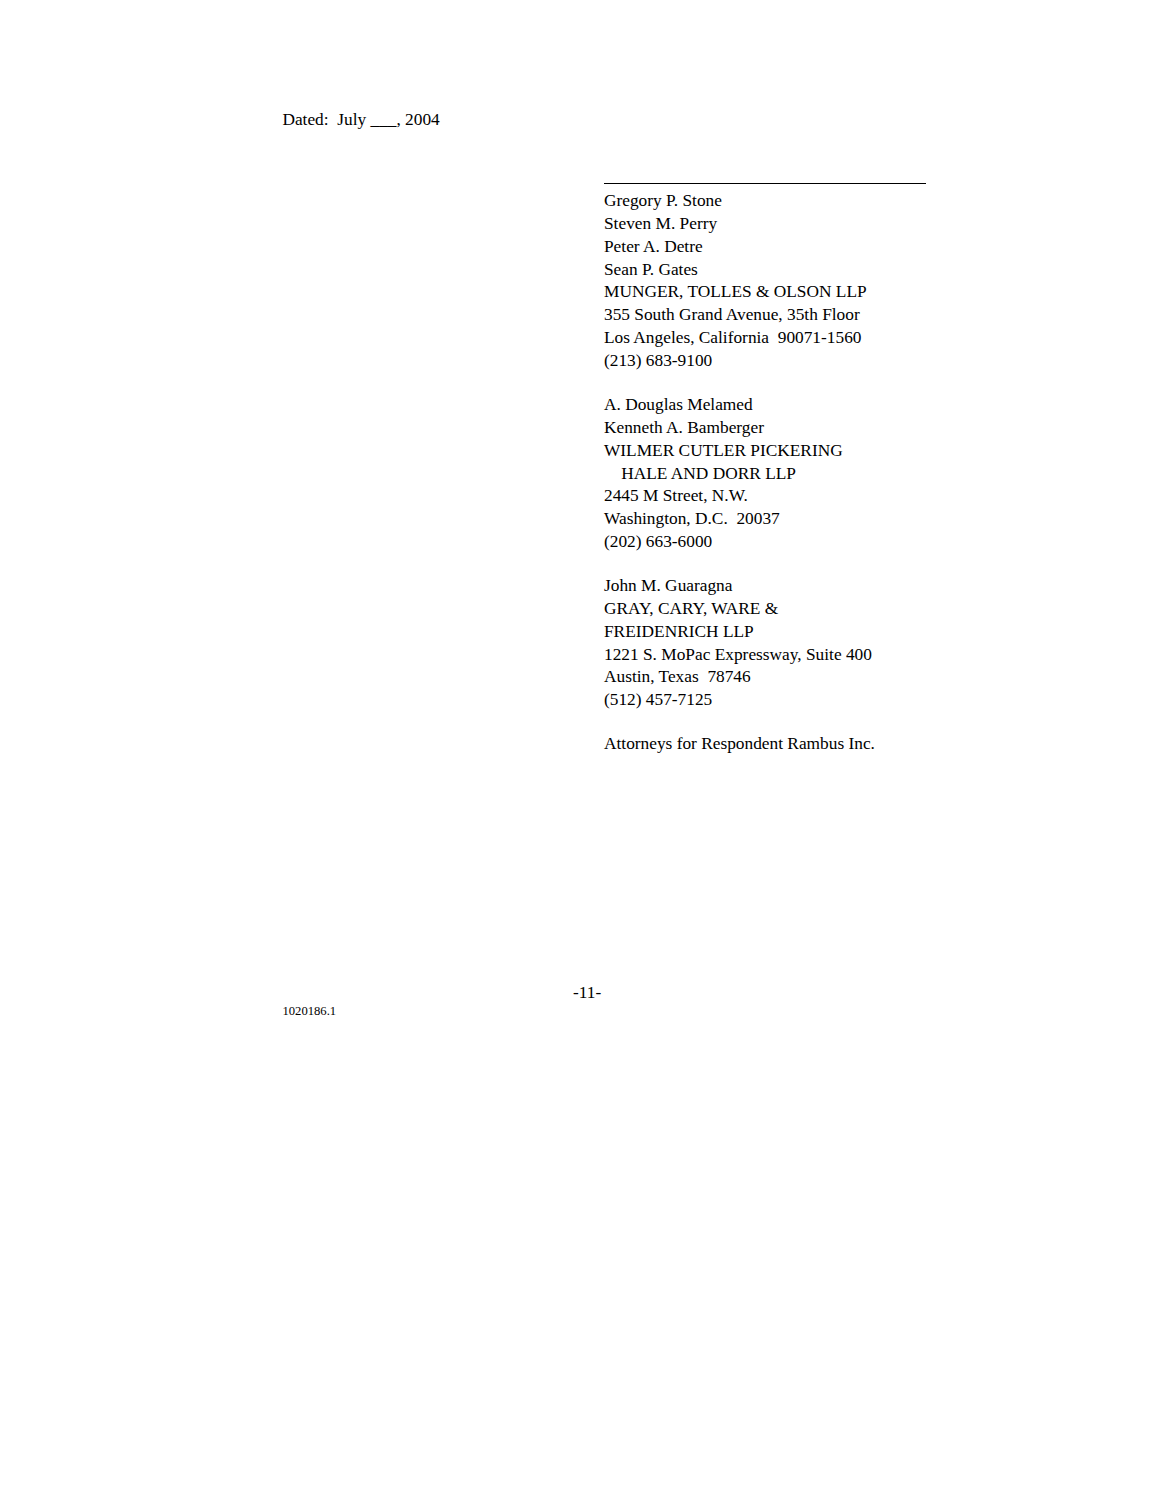Dated: July ___, 2004
Gregory P. Stone
Steven M. Perry
Peter A. Detre
Sean P. Gates
MUNGER, TOLLES & OLSON LLP
355 South Grand Avenue, 35th Floor
Los Angeles, California 90071-1560
(213) 683-9100
A. Douglas Melamed
Kenneth A. Bamberger
WILMER CUTLER PICKERING
HALE AND DORR LLP
2445 M Street, N.W.
Washington, D.C. 20037
(202) 663-6000
John M. Guaragna
GRAY, CARY, WARE & FREIDENRICH LLP
1221 S. MoPac Expressway, Suite 400
Austin, Texas 78746
(512) 457-7125
Attorneys for Respondent Rambus Inc.
-11-
1020186.1